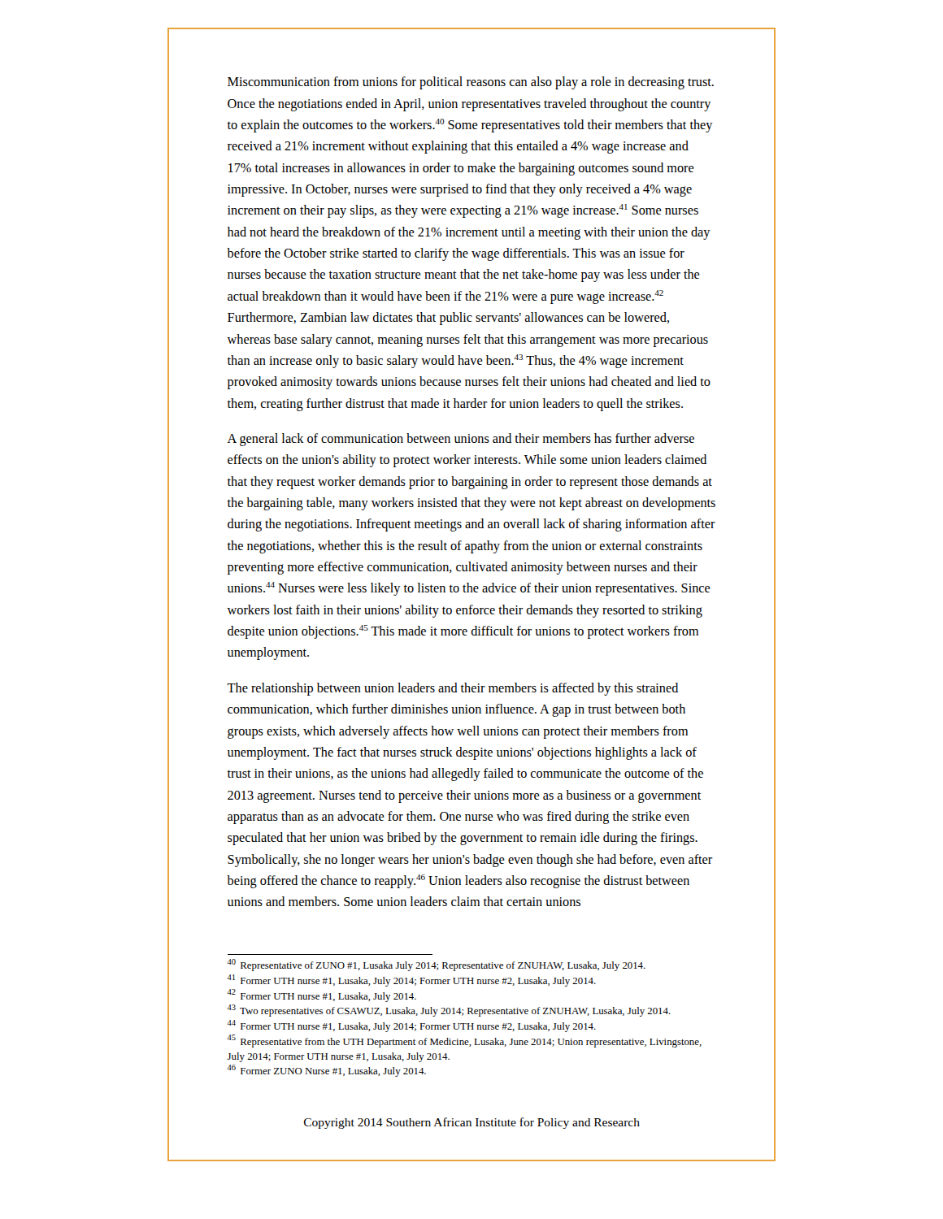Miscommunication from unions for political reasons can also play a role in decreasing trust. Once the negotiations ended in April, union representatives traveled throughout the country to explain the outcomes to the workers.40 Some representatives told their members that they received a 21% increment without explaining that this entailed a 4% wage increase and 17% total increases in allowances in order to make the bargaining outcomes sound more impressive. In October, nurses were surprised to find that they only received a 4% wage increment on their pay slips, as they were expecting a 21% wage increase.41 Some nurses had not heard the breakdown of the 21% increment until a meeting with their union the day before the October strike started to clarify the wage differentials. This was an issue for nurses because the taxation structure meant that the net take-home pay was less under the actual breakdown than it would have been if the 21% were a pure wage increase.42 Furthermore, Zambian law dictates that public servants' allowances can be lowered, whereas base salary cannot, meaning nurses felt that this arrangement was more precarious than an increase only to basic salary would have been.43 Thus, the 4% wage increment provoked animosity towards unions because nurses felt their unions had cheated and lied to them, creating further distrust that made it harder for union leaders to quell the strikes.
A general lack of communication between unions and their members has further adverse effects on the union's ability to protect worker interests. While some union leaders claimed that they request worker demands prior to bargaining in order to represent those demands at the bargaining table, many workers insisted that they were not kept abreast on developments during the negotiations. Infrequent meetings and an overall lack of sharing information after the negotiations, whether this is the result of apathy from the union or external constraints preventing more effective communication, cultivated animosity between nurses and their unions.44 Nurses were less likely to listen to the advice of their union representatives. Since workers lost faith in their unions' ability to enforce their demands they resorted to striking despite union objections.45 This made it more difficult for unions to protect workers from unemployment.
The relationship between union leaders and their members is affected by this strained communication, which further diminishes union influence. A gap in trust between both groups exists, which adversely affects how well unions can protect their members from unemployment. The fact that nurses struck despite unions' objections highlights a lack of trust in their unions, as the unions had allegedly failed to communicate the outcome of the 2013 agreement. Nurses tend to perceive their unions more as a business or a government apparatus than as an advocate for them. One nurse who was fired during the strike even speculated that her union was bribed by the government to remain idle during the firings. Symbolically, she no longer wears her union's badge even though she had before, even after being offered the chance to reapply.46 Union leaders also recognise the distrust between unions and members. Some union leaders claim that certain unions
40 Representative of ZUNO #1, Lusaka July 2014; Representative of ZNUHAW, Lusaka, July 2014.
41 Former UTH nurse #1, Lusaka, July 2014; Former UTH nurse #2, Lusaka, July 2014.
42 Former UTH nurse #1, Lusaka, July 2014.
43 Two representatives of CSAWUZ, Lusaka, July 2014; Representative of ZNUHAW, Lusaka, July 2014.
44 Former UTH nurse #1, Lusaka, July 2014; Former UTH nurse #2, Lusaka, July 2014.
45 Representative from the UTH Department of Medicine, Lusaka, June 2014; Union representative, Livingstone, July 2014; Former UTH nurse #1, Lusaka, July 2014.
46 Former ZUNO Nurse #1, Lusaka, July 2014.
Copyright 2014 Southern African Institute for Policy and Research